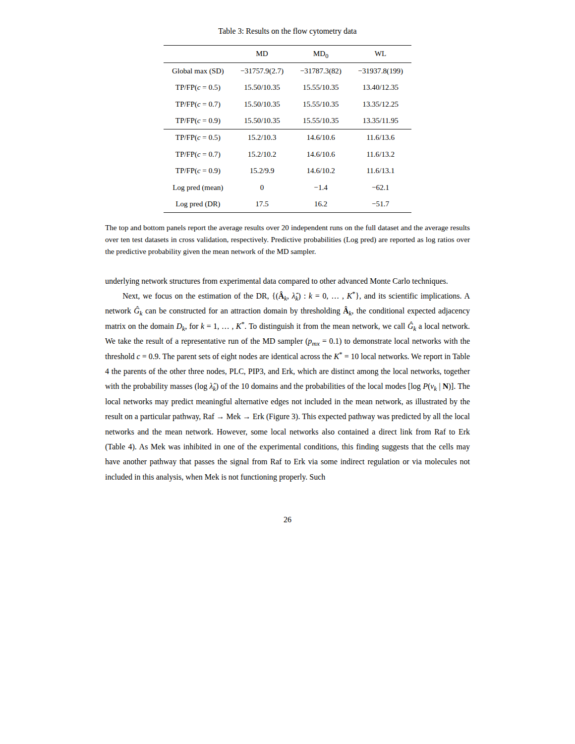Table 3: Results on the flow cytometry data
| | MD | MD 0 | WL |
| --- | --- | --- | --- |
| Global max (SD) | −31757.9(2.7) | −31787.3(82) | −31937.8(199) |
| TP/FP( c = 0.5) | 15.50/10.35 | 15.55/10.35 | 13.40/12.35 |
| TP/FP( c = 0.7) | 15.50/10.35 | 15.55/10.35 | 13.35/12.25 |
| TP/FP( c = 0.9) | 15.50/10.35 | 15.55/10.35 | 13.35/11.95 |
| TP/FP( c = 0.5) | 15.2/10.3 | 14.6/10.6 | 11.6/13.6 |
| TP/FP( c = 0.7) | 15.2/10.2 | 14.6/10.6 | 11.6/13.2 |
| TP/FP( c = 0.9) | 15.2/9.9 | 14.6/10.2 | 11.6/13.1 |
| Log pred (mean) | 0 | −1.4 | −62.1 |
| Log pred (DR) | 17.5 | 16.2 | −51.7 |
The top and bottom panels report the average results over 20 independent runs on the full dataset and the average results over ten test datasets in cross validation, respectively. Predictive probabilities (Log pred) are reported as log ratios over the predictive probability given the mean network of the MD sampler.
underlying network structures from experimental data compared to other advanced Monte Carlo techniques.
Next, we focus on the estimation of the DR, {(Âk, λ̂k) : k = 0, … , K*}, and its scientific implications. A network Ĝk can be constructed for an attraction domain by thresholding Âk, the conditional expected adjacency matrix on the domain Dk, for k = 1, … , K*. To distinguish it from the mean network, we call Ĝk a local network. We take the result of a representative run of the MD sampler (pmx = 0.1) to demonstrate local networks with the threshold c = 0.9. The parent sets of eight nodes are identical across the K* = 10 local networks. We report in Table 4 the parents of the other three nodes, PLC, PIP3, and Erk, which are distinct among the local networks, together with the probability masses (log λ̂k) of the 10 domains and the probabilities of the local modes [log P(νk | N)]. The local networks may predict meaningful alternative edges not included in the mean network, as illustrated by the result on a particular pathway, Raf → Mek → Erk (Figure 3). This expected pathway was predicted by all the local networks and the mean network. However, some local networks also contained a direct link from Raf to Erk (Table 4). As Mek was inhibited in one of the experimental conditions, this finding suggests that the cells may have another pathway that passes the signal from Raf to Erk via some indirect regulation or via molecules not included in this analysis, when Mek is not functioning properly. Such
26